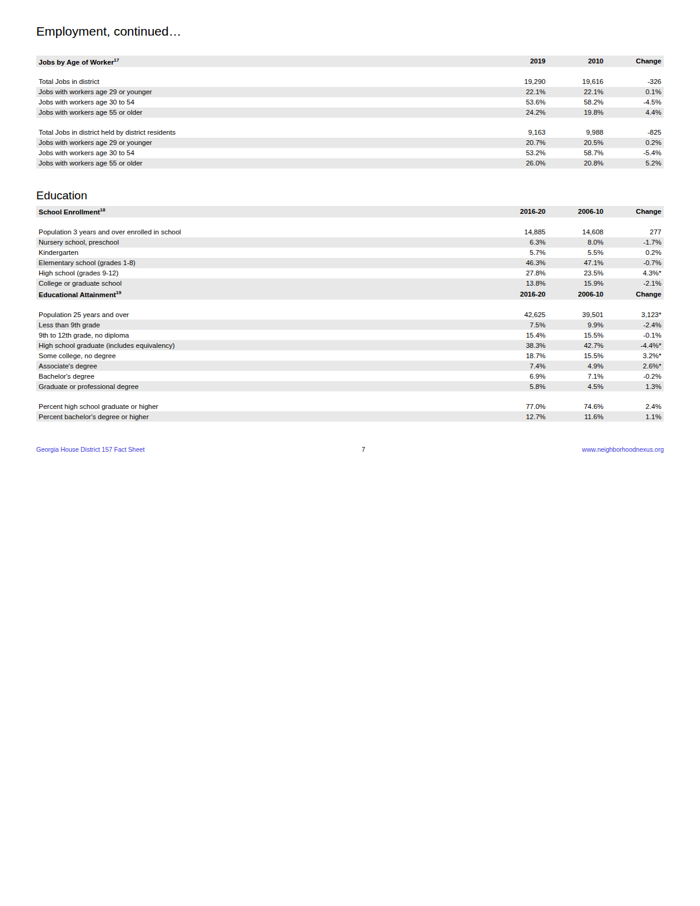Employment, continued…
| Jobs by Age of Worker 17 | 2019 | 2010 | Change |
| --- | --- | --- | --- |
| Total Jobs in district | 19,290 | 19,616 | -326 |
| Jobs with workers age 29 or younger | 22.1% | 22.1% | 0.1% |
| Jobs with workers age 30 to 54 | 53.6% | 58.2% | -4.5% |
| Jobs with workers age 55 or older | 24.2% | 19.8% | 4.4% |
| Total Jobs in district held by district residents | 9,163 | 9,988 | -825 |
| Jobs with workers age 29 or younger | 20.7% | 20.5% | 0.2% |
| Jobs with workers age 30 to 54 | 53.2% | 58.7% | -5.4% |
| Jobs with workers age 55 or older | 26.0% | 20.8% | 5.2% |
Education
| School Enrollment 18 | 2016-20 | 2006-10 | Change |
| --- | --- | --- | --- |
| Population 3 years and over enrolled in school | 14,885 | 14,608 | 277 |
| Nursery school, preschool | 6.3% | 8.0% | -1.7% |
| Kindergarten | 5.7% | 5.5% | 0.2% |
| Elementary school (grades 1-8) | 46.3% | 47.1% | -0.7% |
| High school (grades 9-12) | 27.8% | 23.5% | 4.3%* |
| College or graduate school | 13.8% | 15.9% | -2.1% |
| Educational Attainment 19 | 2016-20 | 2006-10 | Change |
| Population 25 years and over | 42,625 | 39,501 | 3,123* |
| Less than 9th grade | 7.5% | 9.9% | -2.4% |
| 9th to 12th grade, no diploma | 15.4% | 15.5% | -0.1% |
| High school graduate (includes equivalency) | 38.3% | 42.7% | -4.4%* |
| Some college, no degree | 18.7% | 15.5% | 3.2%* |
| Associate's degree | 7.4% | 4.9% | 2.6%* |
| Bachelor's degree | 6.9% | 7.1% | -0.2% |
| Graduate or professional degree | 5.8% | 4.5% | 1.3% |
| Percent high school graduate or higher | 77.0% | 74.6% | 2.4% |
| Percent bachelor's degree or higher | 12.7% | 11.6% | 1.1% |
Georgia House District 157 Fact Sheet 7 www.neighborhoodnexus.org